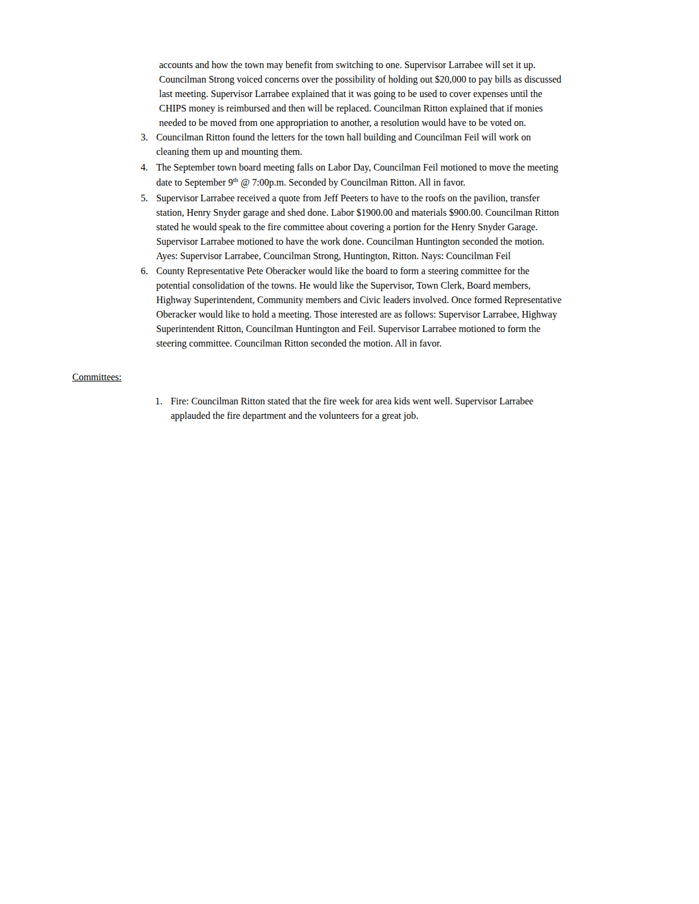accounts and how the town may benefit from switching to one. Supervisor Larrabee will set it up. Councilman Strong voiced concerns over the possibility of holding out $20,000 to pay bills as discussed last meeting. Supervisor Larrabee explained that it was going to be used to cover expenses until the CHIPS money is reimbursed and then will be replaced. Councilman Ritton explained that if monies needed to be moved from one appropriation to another, a resolution would have to be voted on.
Councilman Ritton found the letters for the town hall building and Councilman Feil will work on cleaning them up and mounting them.
The September town board meeting falls on Labor Day, Councilman Feil motioned to move the meeting date to September 9th @ 7:00p.m. Seconded by Councilman Ritton. All in favor.
Supervisor Larrabee received a quote from Jeff Peeters to have to the roofs on the pavilion, transfer station, Henry Snyder garage and shed done. Labor $1900.00 and materials $900.00. Councilman Ritton stated he would speak to the fire committee about covering a portion for the Henry Snyder Garage. Supervisor Larrabee motioned to have the work done. Councilman Huntington seconded the motion. Ayes: Supervisor Larrabee, Councilman Strong, Huntington, Ritton. Nays: Councilman Feil
County Representative Pete Oberacker would like the board to form a steering committee for the potential consolidation of the towns. He would like the Supervisor, Town Clerk, Board members, Highway Superintendent, Community members and Civic leaders involved. Once formed Representative Oberacker would like to hold a meeting. Those interested are as follows: Supervisor Larrabee, Highway Superintendent Ritton, Councilman Huntington and Feil. Supervisor Larrabee motioned to form the steering committee. Councilman Ritton seconded the motion. All in favor.
Committees:
Fire: Councilman Ritton stated that the fire week for area kids went well. Supervisor Larrabee applauded the fire department and the volunteers for a great job.